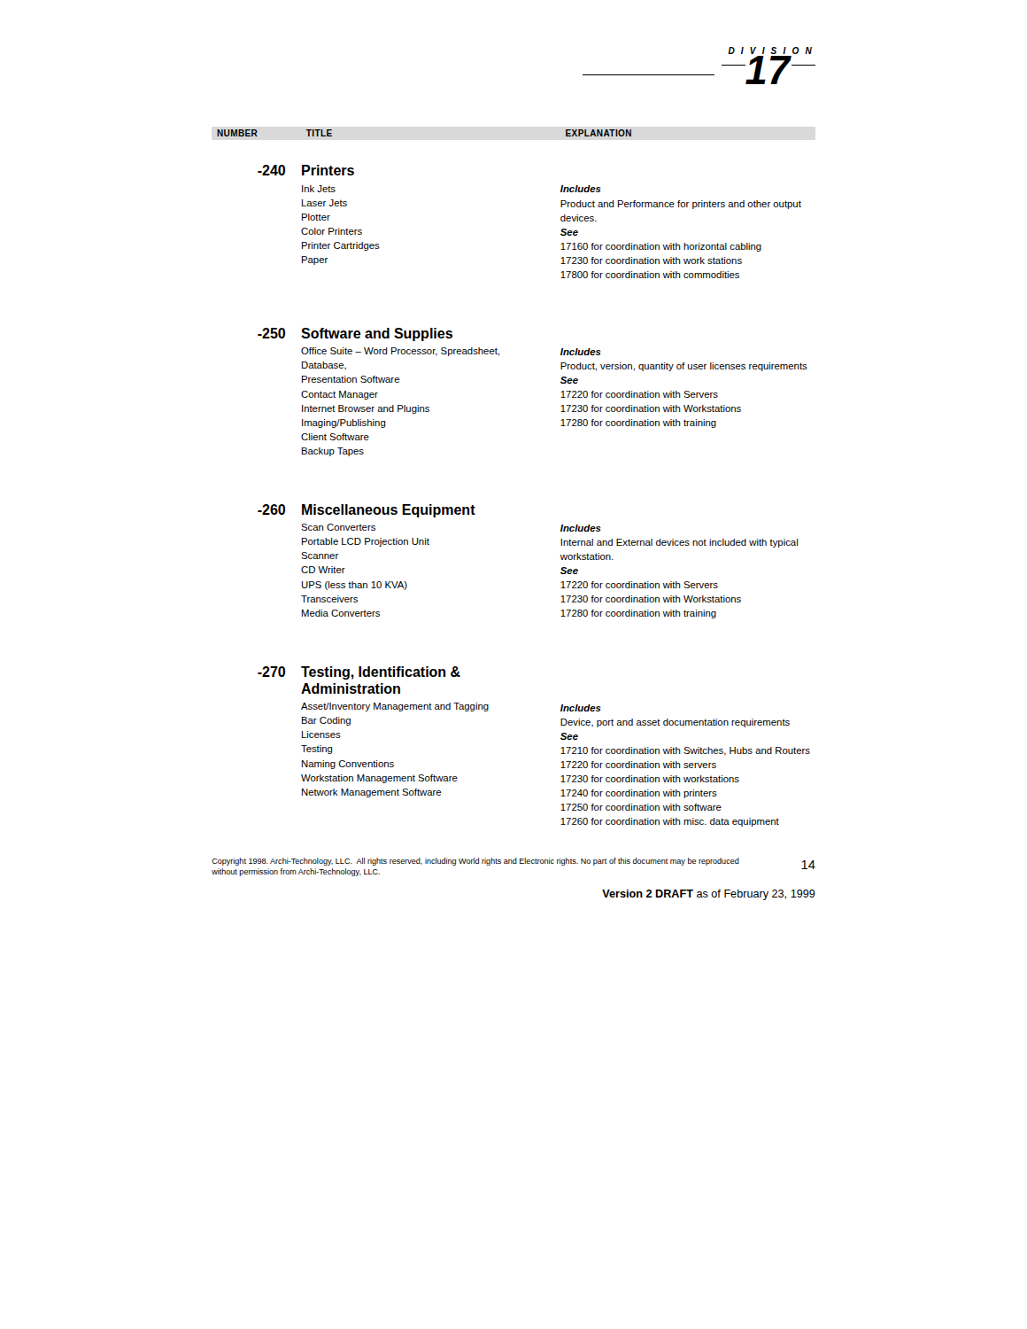D I V I S I O N
17
NUMBER
TITLE
EXPLANATION
-240
Printers
Ink Jets
Laser Jets
Plotter
Color Printers
Printer Cartridges
Paper
Includes
Product and Performance for printers and other output devices.
See
17160 for coordination with horizontal cabling
17230 for coordination with work stations
17800 for coordination with commodities
-250
Software and Supplies
Office Suite – Word Processor, Spreadsheet,
Database,
Presentation Software
Contact Manager
Internet Browser and Plugins
Imaging/Publishing
Client Software
Backup Tapes
Includes
Product, version, quantity of user licenses requirements
See
17220 for coordination with Servers
17230 for coordination with Workstations
17280 for coordination with training
-260
Miscellaneous Equipment
Scan Converters
Portable LCD Projection Unit
Scanner
CD Writer
UPS (less than 10 KVA)
Transceivers
Media Converters
Includes
Internal and External devices not included with typical workstation.
See
17220 for coordination with Servers
17230 for coordination with Workstations
17280 for coordination with training
-270
Testing, Identification &
Administration
Asset/Inventory Management and Tagging
Bar Coding
Licenses
Testing
Naming Conventions
Workstation Management Software
Network Management Software
Includes
Device, port and asset documentation requirements
See
17210 for coordination with Switches, Hubs and Routers
17220 for coordination with servers
17230 for coordination with workstations
17240 for coordination with printers
17250 for coordination with software
17260 for coordination with misc. data equipment
Copyright 1998. Archi-Technology, LLC. All rights reserved, including World rights and Electronic rights. No part of this document may be reproduced without permission from Archi-Technology, LLC.
14
Version 2 DRAFT as of February 23, 1999